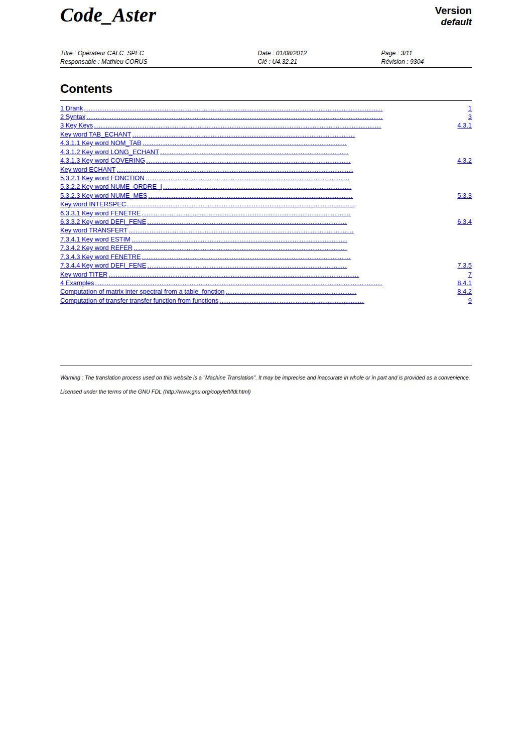Code_Aster
Version default
| Titre : Opérateur CALC_SPEC | Date : 01/08/2012 | Page : 3/11 |
| Responsable : Mathieu CORUS | Clé : U4.32.21 | Révision : 9304 |
Contents
1 Drank.................................................................................................................................. 1
2 Syntax................................................................................................................................. 3
3 Key Keys............................................................................................................................. 4.3.1
Key word TAB_ECHANT.................................................................................................
4.3.1.1 Key word NOM_TAB.........................................................................................
4.3.1.2 Key word LONG_ECHANT..................................................................................
4.3.1.3 Key word COVERING......................................................................................... 4.3.2
Key word ECHANT.......................................................................................................
5.3.2.1 Key word FONCTION.........................................................................................
5.3.2.2 Key word NUME_ORDRE_I..................................................................................
5.3.2.3 Key word NUME_MES......................................................................................... 5.3.3
Key word INTERSPEC...................................................................................................
6.3.3.1 Key word FENETRE...........................................................................................
6.3.3.2 Key word DEFI_FENE....................................................................................... 6.3.4
Key word TRANSFERT..................................................................................................
7.3.4.1 Key word ESTIM..............................................................................................
7.3.4.2 Key word REFER.............................................................................................
7.3.4.3 Key word FENETRE...........................................................................................
7.3.4.4 Key word DEFI_FENE....................................................................................... 7.3.5
Key word TITER............................................................................................................. 7
4 Examples............................................................................................................................. 8.4.1
Computation of matrix inter spectral from a table_fonction......................................................... 8.4.2
Computation of transfer transfer function from functions............................................................... 9
Warning : The translation process used on this website is a "Machine Translation". It may be imprecise and inaccurate in whole or in part and is provided as a convenience.
Licensed under the terms of the GNU FDL (http://www.gnu.org/copyleft/fdl.html)